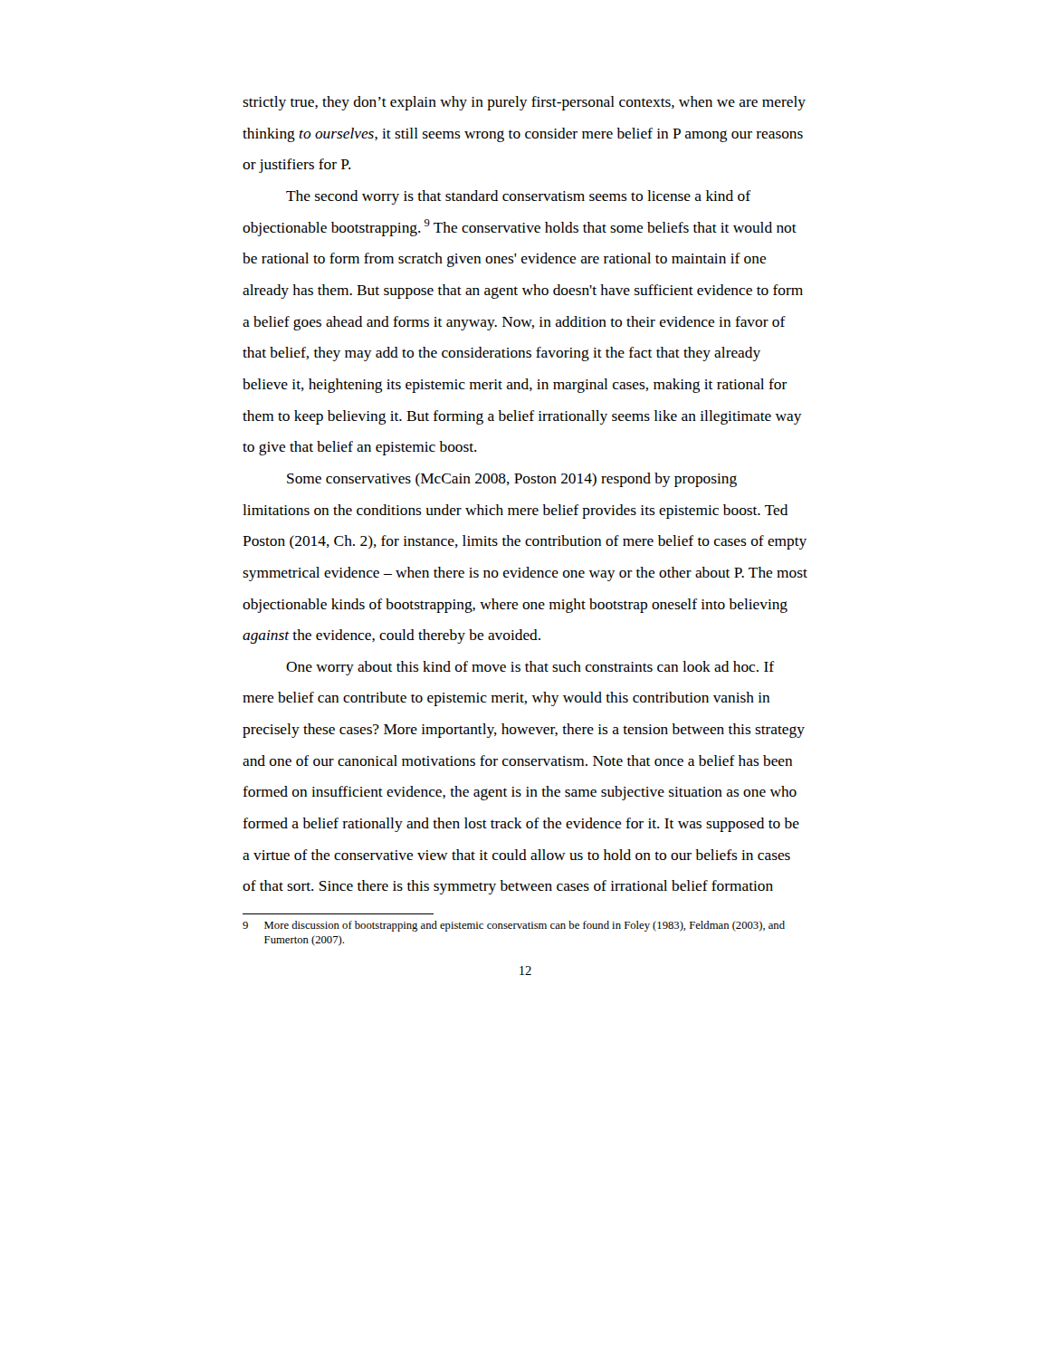strictly true, they don’t explain why in purely first-personal contexts, when we are merely thinking to ourselves, it still seems wrong to consider mere belief in P among our reasons or justifiers for P.
The second worry is that standard conservatism seems to license a kind of objectionable bootstrapping. 9 The conservative holds that some beliefs that it would not be rational to form from scratch given ones' evidence are rational to maintain if one already has them. But suppose that an agent who doesn't have sufficient evidence to form a belief goes ahead and forms it anyway. Now, in addition to their evidence in favor of that belief, they may add to the considerations favoring it the fact that they already believe it, heightening its epistemic merit and, in marginal cases, making it rational for them to keep believing it. But forming a belief irrationally seems like an illegitimate way to give that belief an epistemic boost.
Some conservatives (McCain 2008, Poston 2014) respond by proposing limitations on the conditions under which mere belief provides its epistemic boost. Ted Poston (2014, Ch. 2), for instance, limits the contribution of mere belief to cases of empty symmetrical evidence – when there is no evidence one way or the other about P. The most objectionable kinds of bootstrapping, where one might bootstrap oneself into believing against the evidence, could thereby be avoided.
One worry about this kind of move is that such constraints can look ad hoc. If mere belief can contribute to epistemic merit, why would this contribution vanish in precisely these cases? More importantly, however, there is a tension between this strategy and one of our canonical motivations for conservatism. Note that once a belief has been formed on insufficient evidence, the agent is in the same subjective situation as one who formed a belief rationally and then lost track of the evidence for it. It was supposed to be a virtue of the conservative view that it could allow us to hold on to our beliefs in cases of that sort. Since there is this symmetry between cases of irrational belief formation
9 More discussion of bootstrapping and epistemic conservatism can be found in Foley (1983), Feldman (2003), and Fumerton (2007).
12